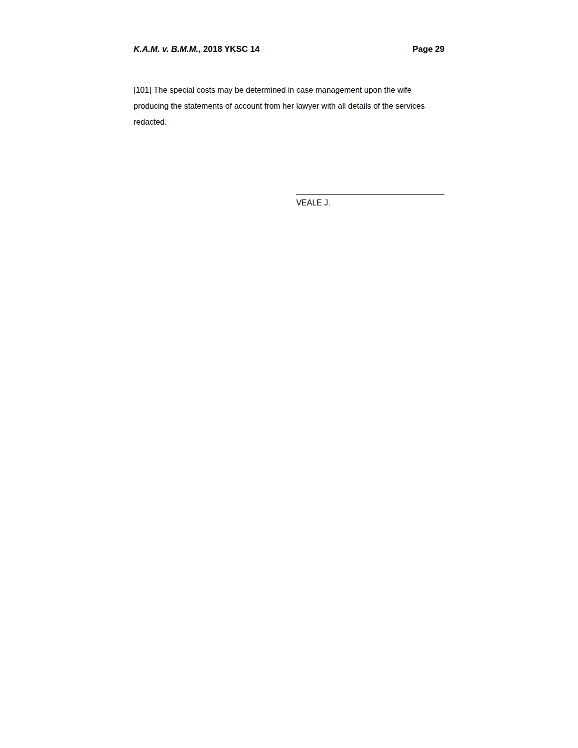K.A.M. v. B.M.M., 2018 YKSC 14
Page 29
[101] The special costs may be determined in case management upon the wife producing the statements of account from her lawyer with all details of the services redacted.
VEALE J.